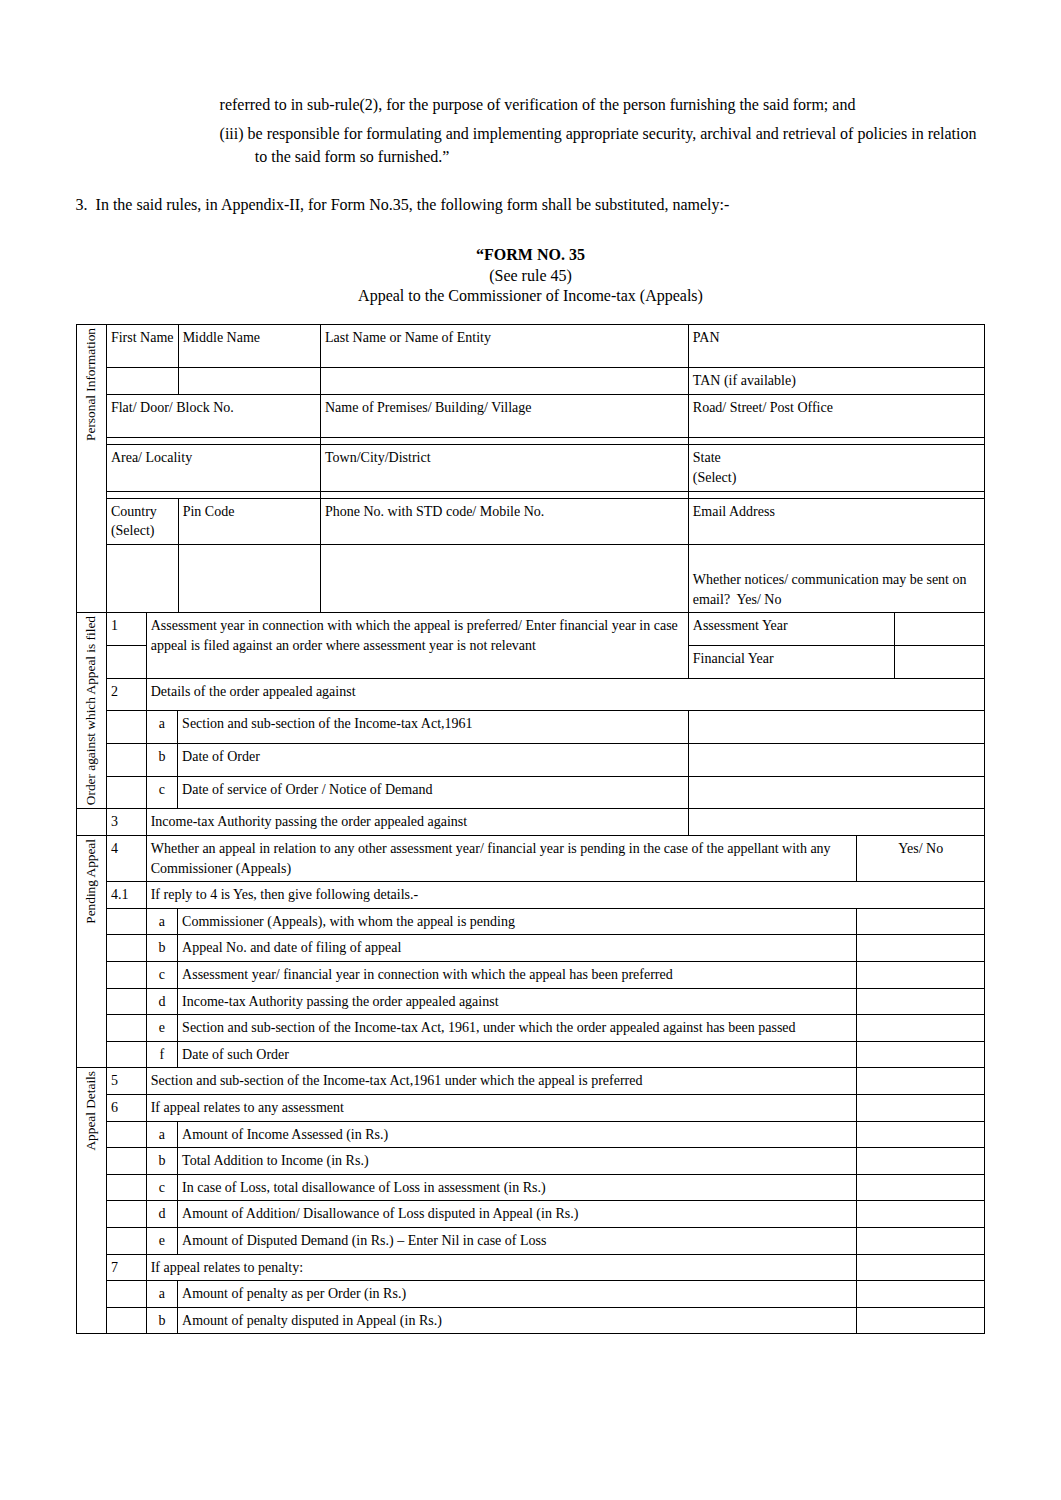referred to in sub-rule(2), for the purpose of verification of the person furnishing the said form; and
(iii) be responsible for formulating and implementing appropriate security, archival and retrieval of policies in relation to the said form so furnished.”
3. In the said rules, in Appendix-II, for Form No.35, the following form shall be substituted, namely:-
“FORM NO. 35
(See rule 45)
Appeal to the Commissioner of Income-tax (Appeals)
| Personal Information | First Name | Middle Name | Last Name or Name of Entity | PAN |
| | | | TAN (if available) |
| Flat/ Door/ Block No. | Name of Premises/ Building/ Village | Road/ Street/ Post Office |
| Area/ Locality | Town/City/District | State (Select) |
| Country (Select) | Pin Code | Phone No. with STD code/ Mobile No. | Email Address |
| | | | Whether notices/ communication may be sent on email? Yes/ No |
| Order against which Appeal is filed | 1 | Assessment year in connection with which the appeal is preferred/ Enter financial year in case appeal is filed against an order where assessment year is not relevant | Assessment Year | |
| | Financial Year | |
| 2 | Details of the order appealed against |
| | a | Section and sub-section of the Income-tax Act,1961 | |
| | b | Date of Order | |
| | c | Date of service of Order / Notice of Demand | |
| | 3 | Income-tax Authority passing the order appealed against | |
| Pending Appeal | 4 | Whether an appeal in relation to any other assessment year/ financial year is pending in the case of the appellant with any Commissioner (Appeals) | Yes/ No |
| 4.1 | If reply to 4 is Yes, then give following details.- |
| | a | Commissioner (Appeals), with whom the appeal is pending | |
| | b | Appeal No. and date of filing of appeal | |
| | c | Assessment year/ financial year in connection with which the appeal has been preferred | |
| | d | Income-tax Authority passing the order appealed against | |
| | e | Section and sub-section of the Income-tax Act, 1961, under which the order appealed against has been passed | |
| | f | Date of such Order | |
| Appeal Details | 5 | Section and sub-section of the Income-tax Act,1961 under which the appeal is preferred | |
| 6 | If appeal relates to any assessment | |
| | a | Amount of Income Assessed (in Rs.) | |
| | b | Total Addition to Income (in Rs.) | |
| | c | In case of Loss, total disallowance of Loss in assessment (in Rs.) | |
| | d | Amount of Addition/ Disallowance of Loss disputed in Appeal (in Rs.) | |
| | e | Amount of Disputed Demand (in Rs.) – Enter Nil in case of Loss | |
| 7 | If appeal relates to penalty: | |
| | a | Amount of penalty as per Order (in Rs.) | |
| | b | Amount of penalty disputed in Appeal (in Rs.) | |